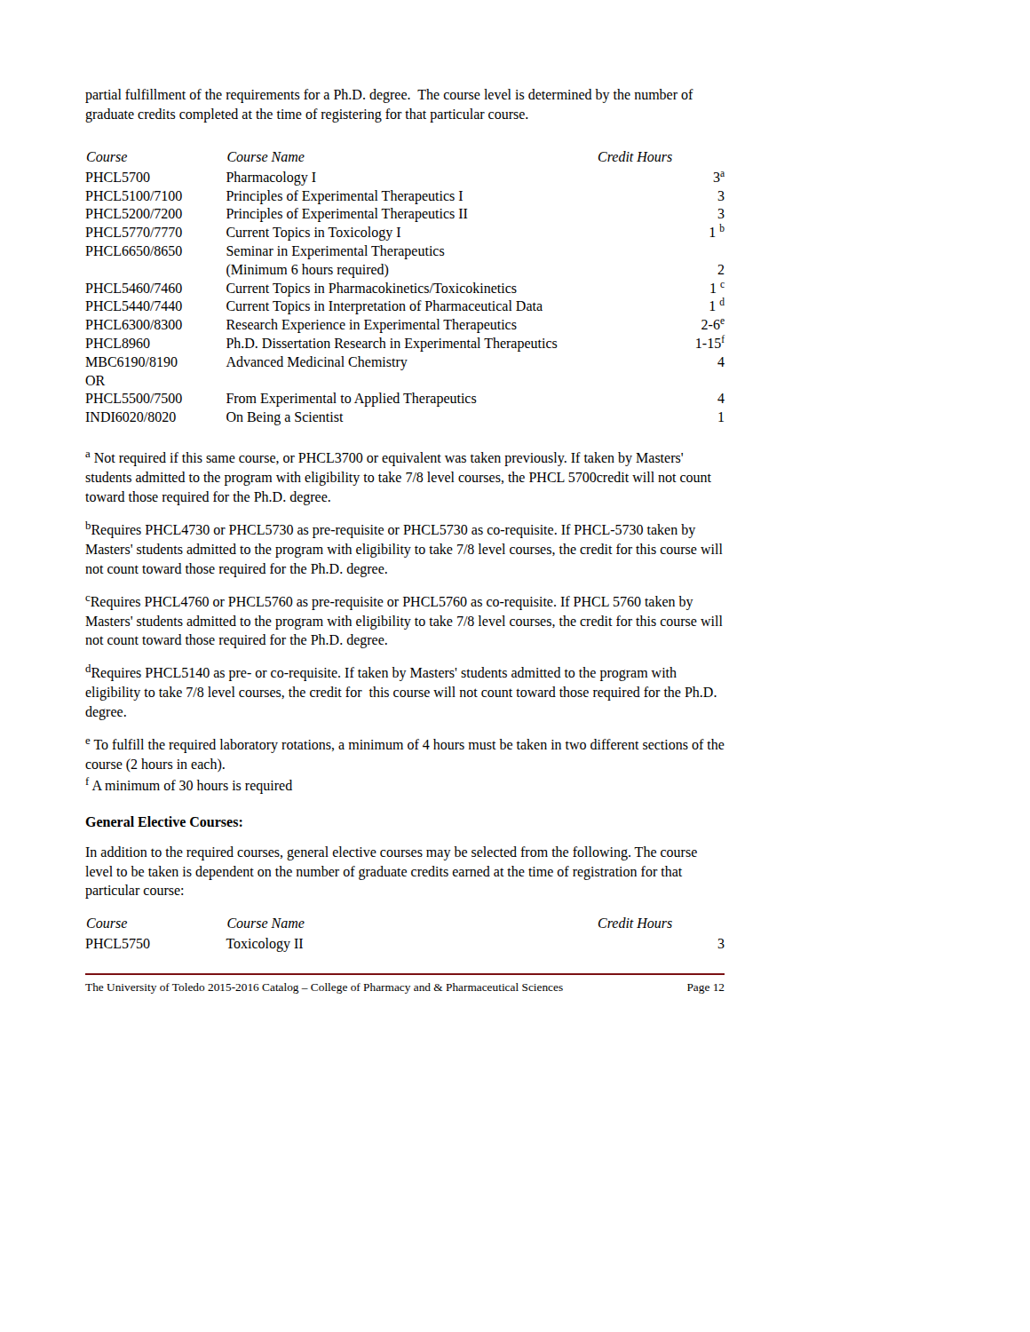partial fulfillment of the requirements for a Ph.D. degree. The course level is determined by the number of graduate credits completed at the time of registering for that particular course.
| Course | Course Name | Credit Hours |
| --- | --- | --- |
| PHCL5700 | Pharmacology I | 3 a |
| PHCL5100/7100 | Principles of Experimental Therapeutics I | 3 |
| PHCL5200/7200 | Principles of Experimental Therapeutics II | 3 |
| PHCL5770/7770 | Current Topics in Toxicology I | 1 b |
| PHCL6650/8650 | Seminar in Experimental Therapeutics | |
| | (Minimum 6 hours required) | 2 |
| PHCL5460/7460 | Current Topics in Pharmacokinetics/Toxicokinetics | 1 c |
| PHCL5440/7440 | Current Topics in Interpretation of Pharmaceutical Data | 1 d |
| PHCL6300/8300 | Research Experience in Experimental Therapeutics | 2-6 e |
| PHCL8960 | Ph.D. Dissertation Research in Experimental Therapeutics | 1-15 f |
| MBC6190/8190 | Advanced Medicinal Chemistry | 4 |
| OR | | |
| PHCL5500/7500 | From Experimental to Applied Therapeutics | 4 |
| INDI6020/8020 | On Being a Scientist | 1 |
a Not required if this same course, or PHCL3700 or equivalent was taken previously. If taken by Masters' students admitted to the program with eligibility to take 7/8 level courses, the PHCL 5700credit will not count toward those required for the Ph.D. degree.
b Requires PHCL4730 or PHCL5730 as pre-requisite or PHCL5730 as co-requisite. If PHCL-5730 taken by Masters' students admitted to the program with eligibility to take 7/8 level courses, the credit for this course will not count toward those required for the Ph.D. degree.
c Requires PHCL4760 or PHCL5760 as pre-requisite or PHCL5760 as co-requisite. If PHCL 5760 taken by Masters' students admitted to the program with eligibility to take 7/8 level courses, the credit for this course will not count toward those required for the Ph.D. degree.
d Requires PHCL5140 as pre- or co-requisite. If taken by Masters' students admitted to the program with eligibility to take 7/8 level courses, the credit for this course will not count toward those required for the Ph.D. degree.
e To fulfill the required laboratory rotations, a minimum of 4 hours must be taken in two different sections of the course (2 hours in each).
f A minimum of 30 hours is required
General Elective Courses:
In addition to the required courses, general elective courses may be selected from the following. The course level to be taken is dependent on the number of graduate credits earned at the time of registration for that particular course:
| Course | Course Name | Credit Hours |
| --- | --- | --- |
| PHCL5750 | Toxicology II | 3 |
The University of Toledo 2015-2016 Catalog – College of Pharmacy and & Pharmaceutical Sciences
Page 12